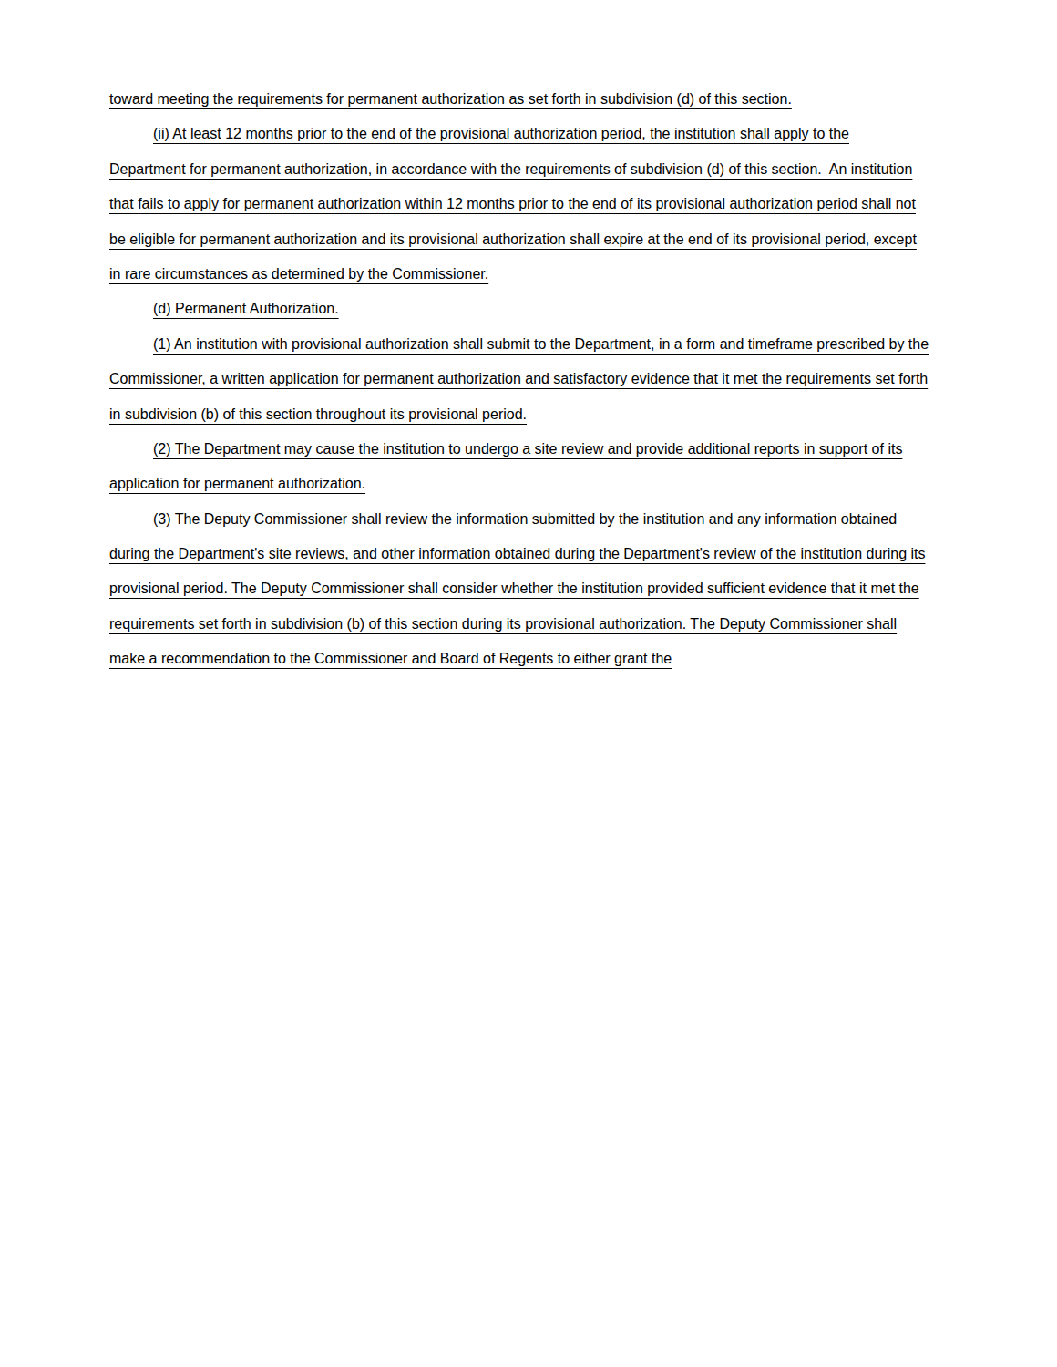toward meeting the requirements for permanent authorization as set forth in subdivision (d) of this section.
(ii) At least 12 months prior to the end of the provisional authorization period, the institution shall apply to the Department for permanent authorization, in accordance with the requirements of subdivision (d) of this section. An institution that fails to apply for permanent authorization within 12 months prior to the end of its provisional authorization period shall not be eligible for permanent authorization and its provisional authorization shall expire at the end of its provisional period, except in rare circumstances as determined by the Commissioner.
(d) Permanent Authorization.
(1) An institution with provisional authorization shall submit to the Department, in a form and timeframe prescribed by the Commissioner, a written application for permanent authorization and satisfactory evidence that it met the requirements set forth in subdivision (b) of this section throughout its provisional period.
(2) The Department may cause the institution to undergo a site review and provide additional reports in support of its application for permanent authorization.
(3) The Deputy Commissioner shall review the information submitted by the institution and any information obtained during the Department's site reviews, and other information obtained during the Department's review of the institution during its provisional period. The Deputy Commissioner shall consider whether the institution provided sufficient evidence that it met the requirements set forth in subdivision (b) of this section during its provisional authorization. The Deputy Commissioner shall make a recommendation to the Commissioner and Board of Regents to either grant the